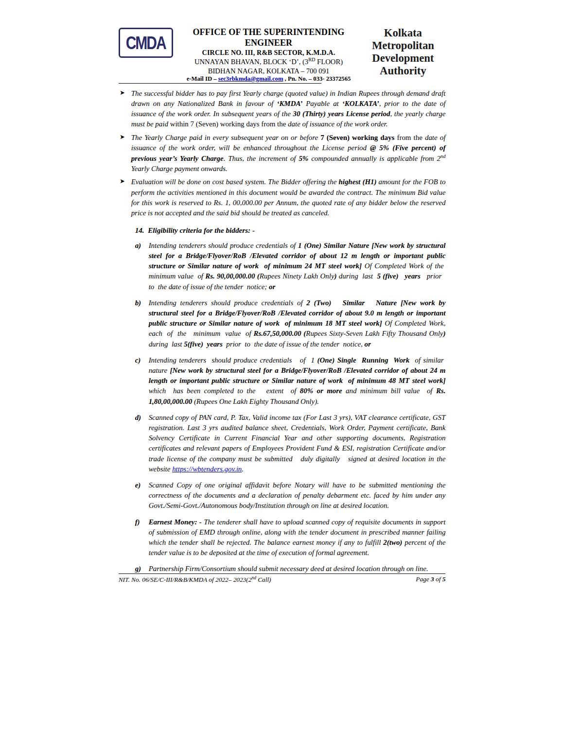CMDA
OFFICE OF THE SUPERINTENDING ENGINEER
CIRCLE NO. III, R&B SECTOR, K.M.D.A.
UNNAYAN BHAVAN, BLOCK ‘D’, (3RD FLOOR)
BIDHAN NAGAR, KOLKATA – 700 091
e-Mail ID – sec3rbkmda@gmail.com , Pn. No. – 033- 23372565
Kolkata
Metropolitan
Development
Authority
The successful bidder has to pay first Yearly charge (quoted value) in Indian Rupees through demand draft drawn on any Nationalized Bank in favour of ‘KMDA’ Payable at ‘KOLKATA’, prior to the date of issuance of the work order. In subsequent years of the 30 (Thirty) years License period, the yearly charge must be paid within 7 (Seven) working days from the date of issuance of the work order.
The Yearly Charge paid in every subsequent year on or before 7 (Seven) working days from the date of issuance of the work order, will be enhanced throughout the License period @ 5% (Five percent) of previous year’s Yearly Charge. Thus, the increment of 5% compounded annually is applicable from 2nd Yearly Charge payment onwards.
Evaluation will be done on cost based system. The Bidder offering the highest (H1) amount for the FOB to perform the activities mentioned in this document would be awarded the contract. The minimum Bid value for this work is reserved to Rs. 1, 00,000.00 per Annum, the quoted rate of any bidder below the reserved price is not accepted and the said bid should be treated as canceled.
14. Eligibility criteria for the bidders: -
Intending tenderers should produce credentials of 1 (One) Similar Nature [New work by structural steel for a Bridge/Flyover/RoB /Elevated corridor of about 12 m length or important public structure or Similar nature of work of minimum 24 MT steel work] Of Completed Work of the minimum value of Rs. 90,00,000.00 (Rupees Ninety Lakh Only) during last 5 (five) years prior to the date of issue of the tender notice; or
Intending tenderers should produce credentials of 2 (Two) Similar Nature [New work by structural steel for a Bridge/Flyover/RoB /Elevated corridor of about 9.0 m length or important public structure or Similar nature of work of minimum 18 MT steel work] Of Completed Work, each of the minimum value of Rs.67,50,000.00 (Rupees Sixty-Seven Lakh Fifty Thousand Only) during last 5(five) years prior to the date of issue of the tender notice, or
Intending tenderers should produce credentials of 1 (One) Single Running Work of similar nature [New work by structural steel for a Bridge/Flyover/RoB /Elevated corridor of about 24 m length or important public structure or Similar nature of work of minimum 48 MT steel work] which has been completed to the extent of 80% or more and minimum bill value of Rs. 1,80,00,000.00 (Rupees One Lakh Eighty Thousand Only).
Scanned copy of PAN card, P. Tax, Valid income tax (For Last 3 yrs), VAT clearance certificate, GST registration. Last 3 yrs audited balance sheet, Credentials, Work Order, Payment certificate, Bank Solvency Certificate in Current Financial Year and other supporting documents, Registration certificates and relevant papers of Employees Provident Fund & ESI, registration Certificate and/or trade license of the company must be submitted duly digitally signed at desired location in the website https://wbtenders.gov.in.
Scanned Copy of one original affidavit before Notary will have to be submitted mentioning the correctness of the documents and a declaration of penalty debarment etc. faced by him under any Govt./Semi-Govt./Autonomous body/Institution through on line at desired location.
Earnest Money: - The tenderer shall have to upload scanned copy of requisite documents in support of submission of EMD through online, along with the tender document in prescribed manner failing which the tender shall be rejected. The balance earnest money if any to fulfill 2(two) percent of the tender value is to be deposited at the time of execution of formal agreement.
Partnership Firm/Consortium should submit necessary deed at desired location through on line.
NIT. No. 06/SE/C-III/R&B/KMDA of 2022– 2023(2nd Call)
Page 3 of 5